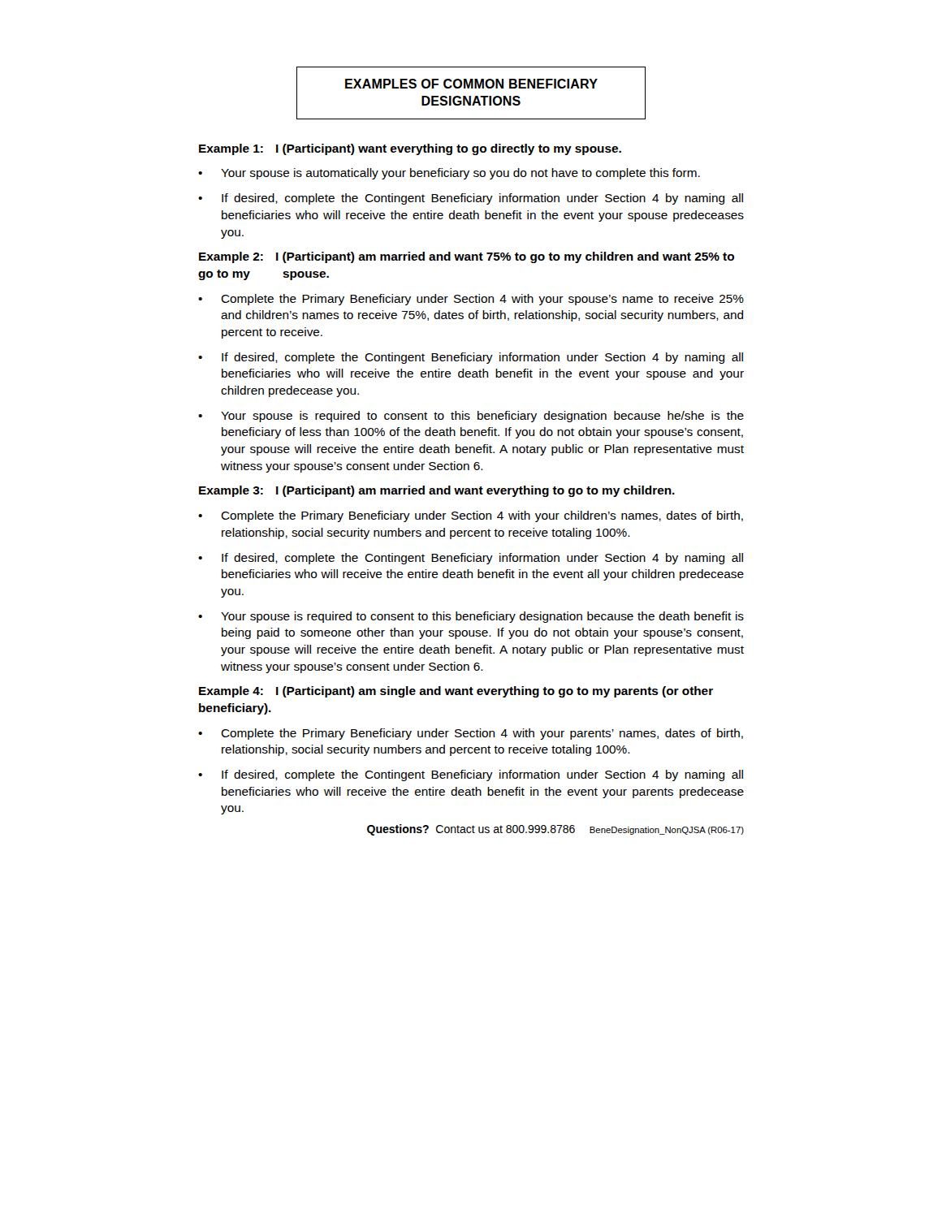EXAMPLES OF COMMON BENEFICIARY DESIGNATIONS
Example 1: I (Participant) want everything to go directly to my spouse.
Your spouse is automatically your beneficiary so you do not have to complete this form.
If desired, complete the Contingent Beneficiary information under Section 4 by naming all beneficiaries who will receive the entire death benefit in the event your spouse predeceases you.
Example 2: I (Participant) am married and want 75% to go to my children and want 25% to go to my spouse.
Complete the Primary Beneficiary under Section 4 with your spouse’s name to receive 25% and children’s names to receive 75%, dates of birth, relationship, social security numbers, and percent to receive.
If desired, complete the Contingent Beneficiary information under Section 4 by naming all beneficiaries who will receive the entire death benefit in the event your spouse and your children predecease you.
Your spouse is required to consent to this beneficiary designation because he/she is the beneficiary of less than 100% of the death benefit. If you do not obtain your spouse’s consent, your spouse will receive the entire death benefit. A notary public or Plan representative must witness your spouse’s consent under Section 6.
Example 3: I (Participant) am married and want everything to go to my children.
Complete the Primary Beneficiary under Section 4 with your children’s names, dates of birth, relationship, social security numbers and percent to receive totaling 100%.
If desired, complete the Contingent Beneficiary information under Section 4 by naming all beneficiaries who will receive the entire death benefit in the event all your children predecease you.
Your spouse is required to consent to this beneficiary designation because the death benefit is being paid to someone other than your spouse. If you do not obtain your spouse’s consent, your spouse will receive the entire death benefit. A notary public or Plan representative must witness your spouse’s consent under Section 6.
Example 4: I (Participant) am single and want everything to go to my parents (or other beneficiary).
Complete the Primary Beneficiary under Section 4 with your parents’ names, dates of birth, relationship, social security numbers and percent to receive totaling 100%.
If desired, complete the Contingent Beneficiary information under Section 4 by naming all beneficiaries who will receive the entire death benefit in the event your parents predecease you.
Questions? Contact us at 800.999.8786
BeneDesignation_NonQJSA (R06-17)